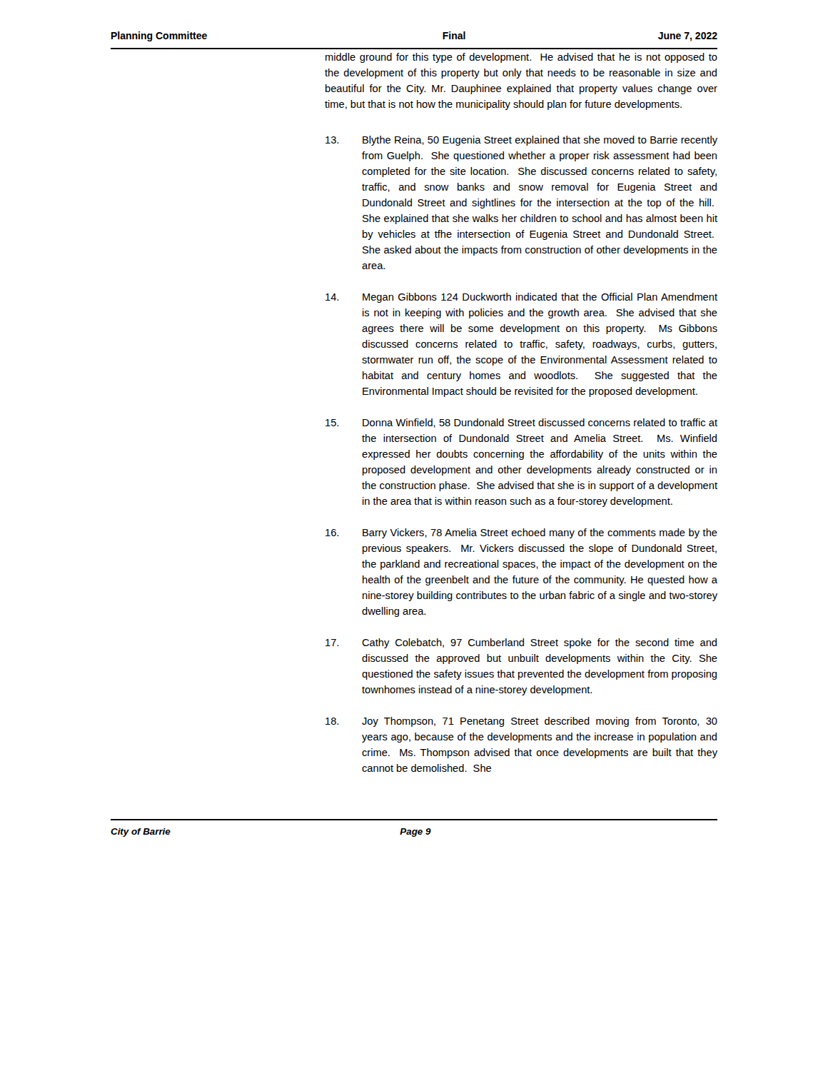Planning Committee
Final
June 7, 2022
middle ground for this type of development. He advised that he is not opposed to the development of this property but only that needs to be reasonable in size and beautiful for the City. Mr. Dauphinee explained that property values change over time, but that is not how the municipality should plan for future developments.
13.
Blythe Reina, 50 Eugenia Street explained that she moved to Barrie recently from Guelph. She questioned whether a proper risk assessment had been completed for the site location. She discussed concerns related to safety, traffic, and snow banks and snow removal for Eugenia Street and Dundonald Street and sightlines for the intersection at the top of the hill. She explained that she walks her children to school and has almost been hit by vehicles at tfhe intersection of Eugenia Street and Dundonald Street. She asked about the impacts from construction of other developments in the area.
14.
Megan Gibbons 124 Duckworth indicated that the Official Plan Amendment is not in keeping with policies and the growth area. She advised that she agrees there will be some development on this property. Ms Gibbons discussed concerns related to traffic, safety, roadways, curbs, gutters, stormwater run off, the scope of the Environmental Assessment related to habitat and century homes and woodlots. She suggested that the Environmental Impact should be revisited for the proposed development.
15.
Donna Winfield, 58 Dundonald Street discussed concerns related to traffic at the intersection of Dundonald Street and Amelia Street. Ms. Winfield expressed her doubts concerning the affordability of the units within the proposed development and other developments already constructed or in the construction phase. She advised that she is in support of a development in the area that is within reason such as a four-storey development.
16.
Barry Vickers, 78 Amelia Street echoed many of the comments made by the previous speakers. Mr. Vickers discussed the slope of Dundonald Street, the parkland and recreational spaces, the impact of the development on the health of the greenbelt and the future of the community. He quested how a nine-storey building contributes to the urban fabric of a single and two-storey dwelling area.
17.
Cathy Colebatch, 97 Cumberland Street spoke for the second time and discussed the approved but unbuilt developments within the City. She questioned the safety issues that prevented the development from proposing townhomes instead of a nine-storey development.
18.
Joy Thompson, 71 Penetang Street described moving from Toronto, 30 years ago, because of the developments and the increase in population and crime. Ms. Thompson advised that once developments are built that they cannot be demolished. She
City of Barrie
Page 9